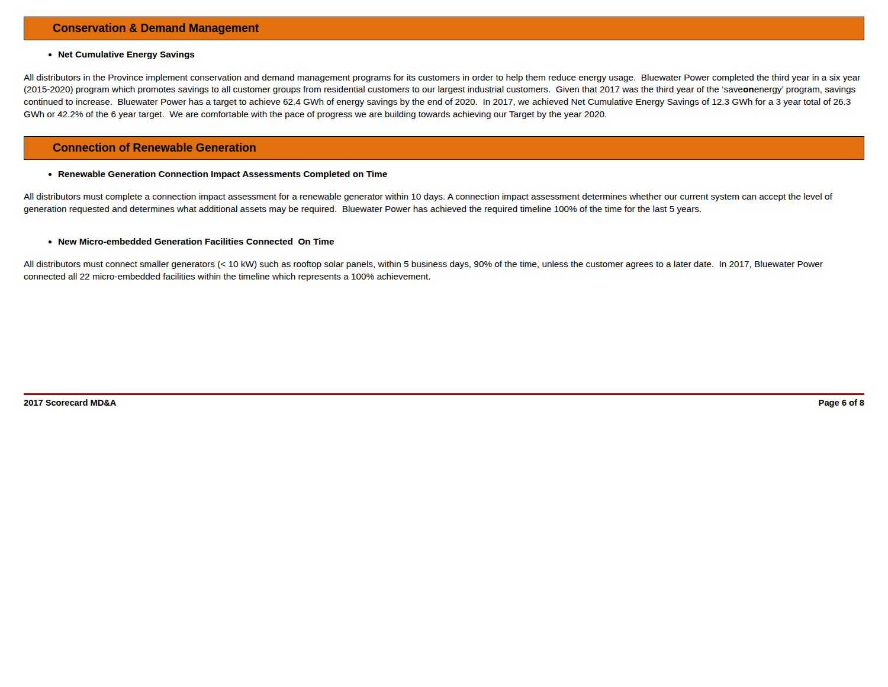Conservation & Demand Management
Net Cumulative Energy Savings
All distributors in the Province implement conservation and demand management programs for its customers in order to help them reduce energy usage. Bluewater Power completed the third year in a six year (2015-2020) program which promotes savings to all customer groups from residential customers to our largest industrial customers. Given that 2017 was the third year of the ‘saveonenergy’ program, savings continued to increase. Bluewater Power has a target to achieve 62.4 GWh of energy savings by the end of 2020. In 2017, we achieved Net Cumulative Energy Savings of 12.3 GWh for a 3 year total of 26.3 GWh or 42.2% of the 6 year target. We are comfortable with the pace of progress we are building towards achieving our Target by the year 2020.
Connection of Renewable Generation
Renewable Generation Connection Impact Assessments Completed on Time
All distributors must complete a connection impact assessment for a renewable generator within 10 days. A connection impact assessment determines whether our current system can accept the level of generation requested and determines what additional assets may be required. Bluewater Power has achieved the required timeline 100% of the time for the last 5 years.
New Micro-embedded Generation Facilities Connected On Time
All distributors must connect smaller generators (< 10 kW) such as rooftop solar panels, within 5 business days, 90% of the time, unless the customer agrees to a later date. In 2017, Bluewater Power connected all 22 micro-embedded facilities within the timeline which represents a 100% achievement.
2017 Scorecard MD&A Page 6 of 8